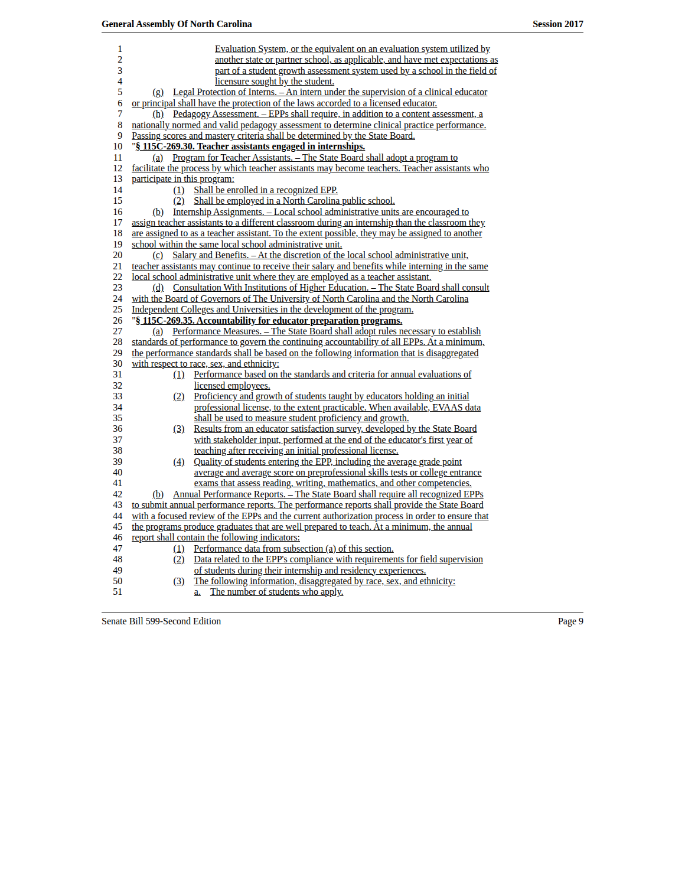General Assembly Of North Carolina
Session 2017
Evaluation System, or the equivalent on an evaluation system utilized by
another state or partner school, as applicable, and have met expectations as
part of a student growth assessment system used by a school in the field of
licensure sought by the student.
(g) Legal Protection of Interns. – An intern under the supervision of a clinical educator
or principal shall have the protection of the laws accorded to a licensed educator.
(h) Pedagogy Assessment. – EPPs shall require, in addition to a content assessment, a
nationally normed and valid pedagogy assessment to determine clinical practice performance.
Passing scores and mastery criteria shall be determined by the State Board.
"§ 115C-269.30. Teacher assistants engaged in internships.
(a) Program for Teacher Assistants. – The State Board shall adopt a program to
facilitate the process by which teacher assistants may become teachers. Teacher assistants who
participate in this program:
(1) Shall be enrolled in a recognized EPP.
(2) Shall be employed in a North Carolina public school.
(b) Internship Assignments. – Local school administrative units are encouraged to
assign teacher assistants to a different classroom during an internship than the classroom they
are assigned to as a teacher assistant. To the extent possible, they may be assigned to another
school within the same local school administrative unit.
(c) Salary and Benefits. – At the discretion of the local school administrative unit,
teacher assistants may continue to receive their salary and benefits while interning in the same
local school administrative unit where they are employed as a teacher assistant.
(d) Consultation With Institutions of Higher Education. – The State Board shall consult
with the Board of Governors of The University of North Carolina and the North Carolina
Independent Colleges and Universities in the development of the program.
"§ 115C-269.35. Accountability for educator preparation programs.
(a) Performance Measures. – The State Board shall adopt rules necessary to establish
standards of performance to govern the continuing accountability of all EPPs. At a minimum,
the performance standards shall be based on the following information that is disaggregated
with respect to race, sex, and ethnicity:
(1) Performance based on the standards and criteria for annual evaluations of
licensed employees.
(2) Proficiency and growth of students taught by educators holding an initial
professional license, to the extent practicable. When available, EVAAS data
shall be used to measure student proficiency and growth.
(3) Results from an educator satisfaction survey, developed by the State Board
with stakeholder input, performed at the end of the educator's first year of
teaching after receiving an initial professional license.
(4) Quality of students entering the EPP, including the average grade point
average and average score on preprofessional skills tests or college entrance
exams that assess reading, writing, mathematics, and other competencies.
(b) Annual Performance Reports. – The State Board shall require all recognized EPPs
to submit annual performance reports. The performance reports shall provide the State Board
with a focused review of the EPPs and the current authorization process in order to ensure that
the programs produce graduates that are well prepared to teach. At a minimum, the annual
report shall contain the following indicators:
(1) Performance data from subsection (a) of this section.
(2) Data related to the EPP's compliance with requirements for field supervision
of students during their internship and residency experiences.
(3) The following information, disaggregated by race, sex, and ethnicity:
a. The number of students who apply.
Senate Bill 599-Second Edition
Page 9